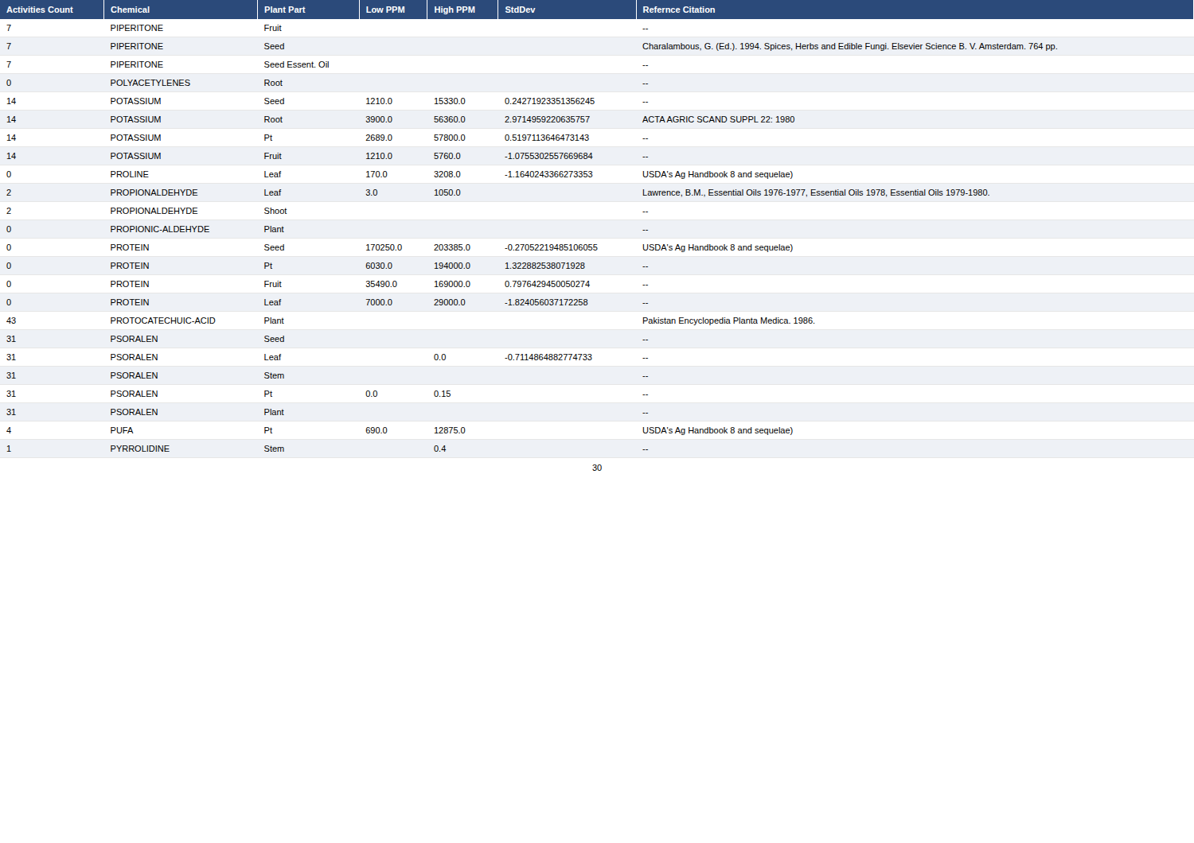| Activities Count | Chemical | Plant Part | Low PPM | High PPM | StdDev | Refernce Citation |
| --- | --- | --- | --- | --- | --- | --- |
| 7 | PIPERITONE | Fruit | | | | -- |
| 7 | PIPERITONE | Seed | | | | Charalambous, G. (Ed.). 1994. Spices, Herbs and Edible Fungi. Elsevier Science B. V. Amsterdam. 764 pp. |
| 7 | PIPERITONE | Seed Essent. Oil | | | | -- |
| 0 | POLYACETYLENES | Root | | | | -- |
| 14 | POTASSIUM | Seed | 1210.0 | 15330.0 | 0.24271923351356245 | -- |
| 14 | POTASSIUM | Root | 3900.0 | 56360.0 | 2.9714959220635757 | ACTA AGRIC SCAND SUPPL 22: 1980 |
| 14 | POTASSIUM | Pt | 2689.0 | 57800.0 | 0.5197113646473143 | -- |
| 14 | POTASSIUM | Fruit | 1210.0 | 5760.0 | -1.0755302557669684 | -- |
| 0 | PROLINE | Leaf | 170.0 | 3208.0 | -1.1640243366273353 | USDA's Ag Handbook 8 and sequelae) |
| 2 | PROPIONALDEHYDE | Leaf | 3.0 | 1050.0 | | Lawrence, B.M., Essential Oils 1976-1977, Essential Oils 1978, Essential Oils 1979-1980. |
| 2 | PROPIONALDEHYDE | Shoot | | | | -- |
| 0 | PROPIONIC-ALDEHYDE | Plant | | | | -- |
| 0 | PROTEIN | Seed | 170250.0 | 203385.0 | -0.27052219485106055 | USDA's Ag Handbook 8 and sequelae) |
| 0 | PROTEIN | Pt | 6030.0 | 194000.0 | 1.322882538071928 | -- |
| 0 | PROTEIN | Fruit | 35490.0 | 169000.0 | 0.7976429450050274 | -- |
| 0 | PROTEIN | Leaf | 7000.0 | 29000.0 | -1.824056037172258 | -- |
| 43 | PROTOCATECHUIC-ACID | Plant | | | | Pakistan Encyclopedia Planta Medica. 1986. |
| 31 | PSORALEN | Seed | | | | -- |
| 31 | PSORALEN | Leaf | | 0.0 | -0.7114864882774733 | -- |
| 31 | PSORALEN | Stem | | | | -- |
| 31 | PSORALEN | Pt | 0.0 | 0.15 | | -- |
| 31 | PSORALEN | Plant | | | | -- |
| 4 | PUFA | Pt | 690.0 | 12875.0 | | USDA's Ag Handbook 8 and sequelae) |
| 1 | PYRROLIDINE | Stem | | 0.4 | | -- |
30